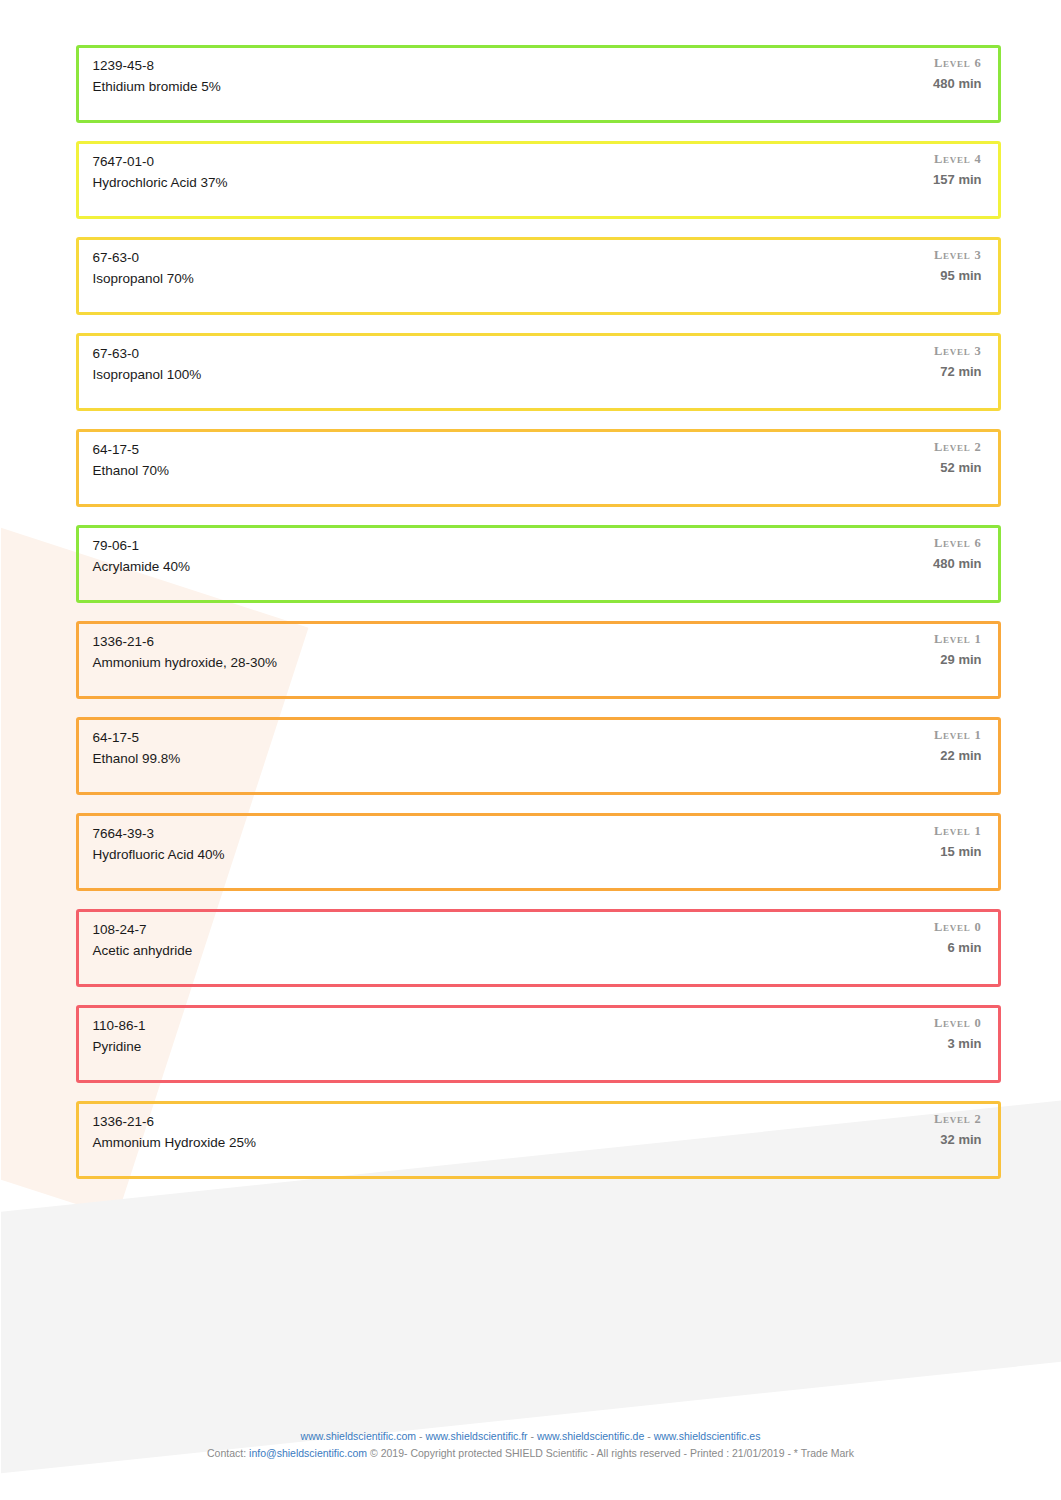1239-45-8
Ethidium bromide 5%
Level 6
480 min
7647-01-0
Hydrochloric Acid 37%
Level 4
157 min
67-63-0
Isopropanol 70%
Level 3
95 min
67-63-0
Isopropanol 100%
Level 3
72 min
64-17-5
Ethanol 70%
Level 2
52 min
79-06-1
Acrylamide 40%
Level 6
480 min
1336-21-6
Ammonium hydroxide, 28-30%
Level 1
29 min
64-17-5
Ethanol 99.8%
Level 1
22 min
7664-39-3
Hydrofluoric Acid 40%
Level 1
15 min
108-24-7
Acetic anhydride
Level 0
6 min
110-86-1
Pyridine
Level 0
3 min
1336-21-6
Ammonium Hydroxide 25%
Level 2
32 min
www.shieldscientific.com - www.shieldscientific.fr - www.shieldscientific.de - www.shieldscientific.es
Contact: info@shieldscientific.com © 2019- Copyright protected SHIELD Scientific - All rights reserved - Printed : 21/01/2019 - * Trade Mark